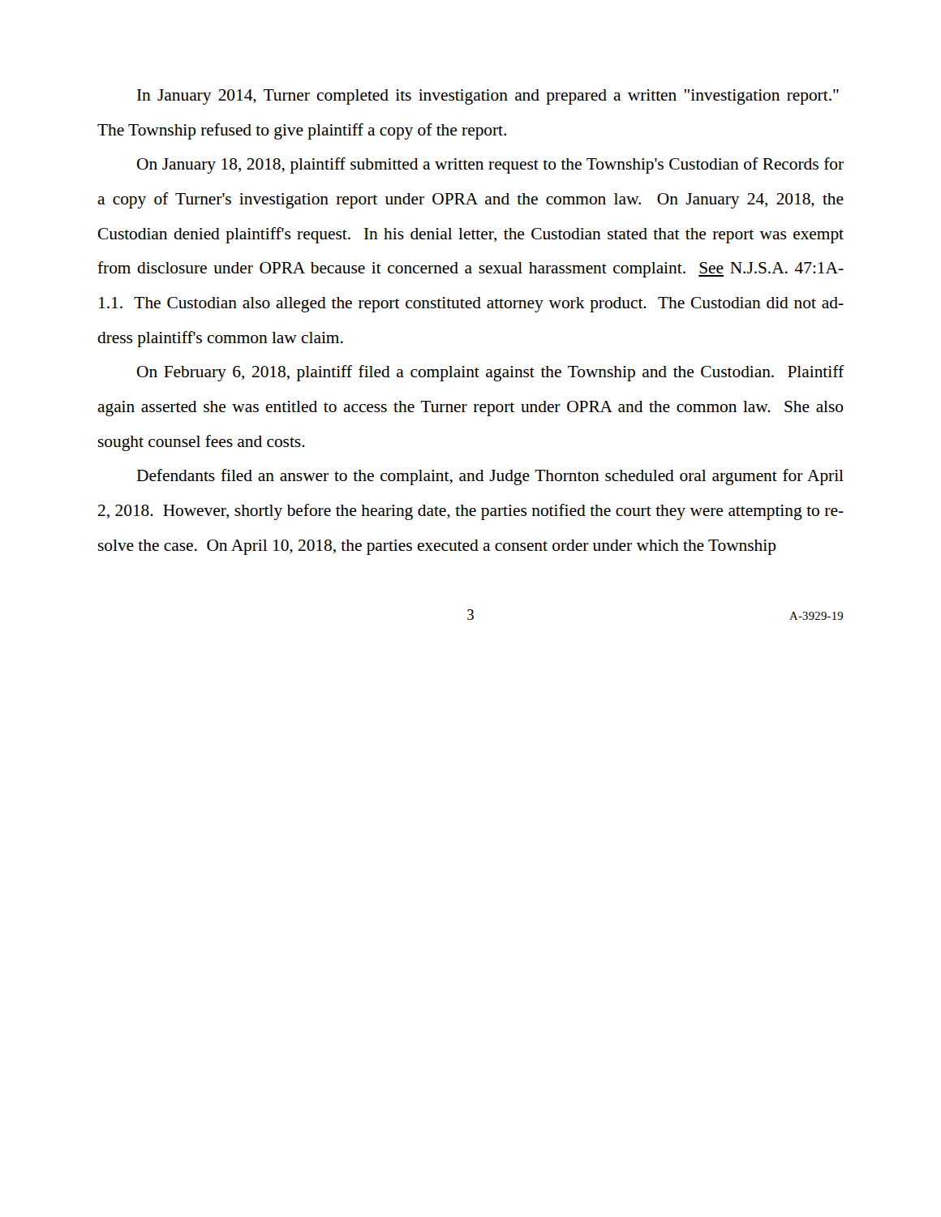In January 2014, Turner completed its investigation and prepared a written "investigation report." The Township refused to give plaintiff a copy of the report.
On January 18, 2018, plaintiff submitted a written request to the Township's Custodian of Records for a copy of Turner's investigation report under OPRA and the common law. On January 24, 2018, the Custodian denied plaintiff's request. In his denial letter, the Custodian stated that the report was exempt from disclosure under OPRA because it concerned a sexual harassment complaint. See N.J.S.A. 47:1A-1.1. The Custodian also alleged the report constituted attorney work product. The Custodian did not address plaintiff's common law claim.
On February 6, 2018, plaintiff filed a complaint against the Township and the Custodian. Plaintiff again asserted she was entitled to access the Turner report under OPRA and the common law. She also sought counsel fees and costs.
Defendants filed an answer to the complaint, and Judge Thornton scheduled oral argument for April 2, 2018. However, shortly before the hearing date, the parties notified the court they were attempting to resolve the case. On April 10, 2018, the parties executed a consent order under which the Township
3
A-3929-19